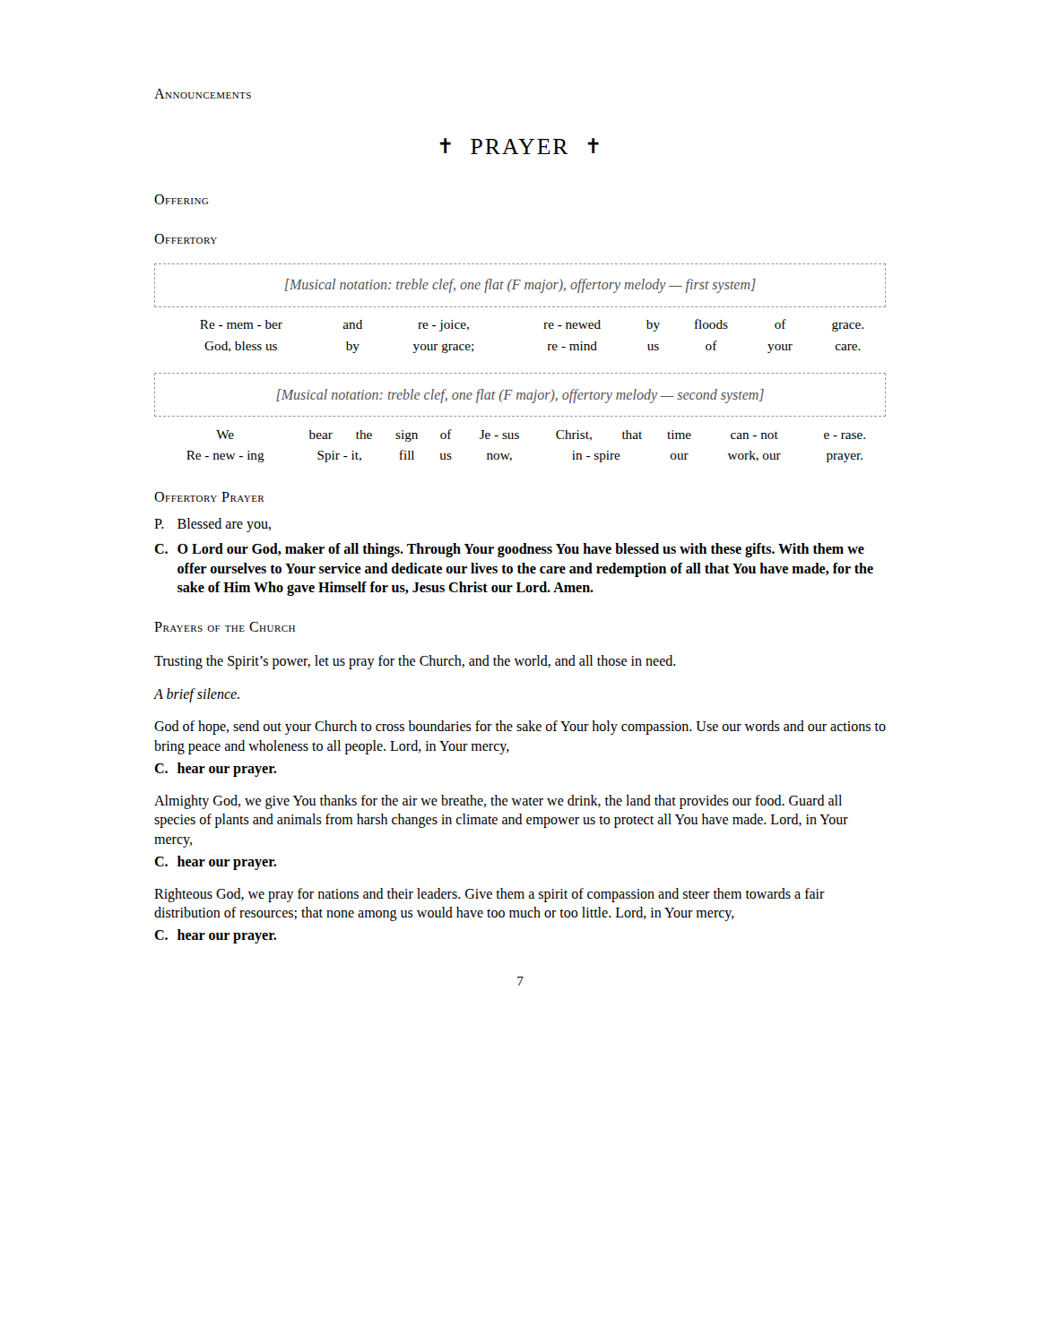Announcements
✝ PRAYER ✝
Offering
Offertory
[Musical notation: treble clef, one flat (F major), offertory melody — first system]
| Re - mem - ber | and | re - joice, | re - newed | by | floods | of | grace. |
| God, bless us | by | your grace; | re - mind | us | of | your | care. |
[Musical notation: treble clef, one flat (F major), offertory melody — second system]
| We | bear | the | sign | of | Je - sus | Christ, | that | time | can - not | e - rase. |
| Re - new - ing | Spir - it, | fill | us | now, | in - spire | our | work, our | prayer. |
Offertory Prayer
P. Blessed are you,
C. O Lord our God, maker of all things. Through Your goodness You have blessed us with these gifts. With them we offer ourselves to Your service and dedicate our lives to the care and redemption of all that You have made, for the sake of Him Who gave Himself for us, Jesus Christ our Lord. Amen.
Prayers of the Church
Trusting the Spirit’s power, let us pray for the Church, and the world, and all those in need.
A brief silence.
God of hope, send out your Church to cross boundaries for the sake of Your holy compassion. Use our words and our actions to bring peace and wholeness to all people. Lord, in Your mercy,
C. hear our prayer.
Almighty God, we give You thanks for the air we breathe, the water we drink, the land that provides our food. Guard all species of plants and animals from harsh changes in climate and empower us to protect all You have made. Lord, in Your mercy,
C. hear our prayer.
Righteous God, we pray for nations and their leaders. Give them a spirit of compassion and steer them towards a fair distribution of resources; that none among us would have too much or too little. Lord, in Your mercy,
C. hear our prayer.
7